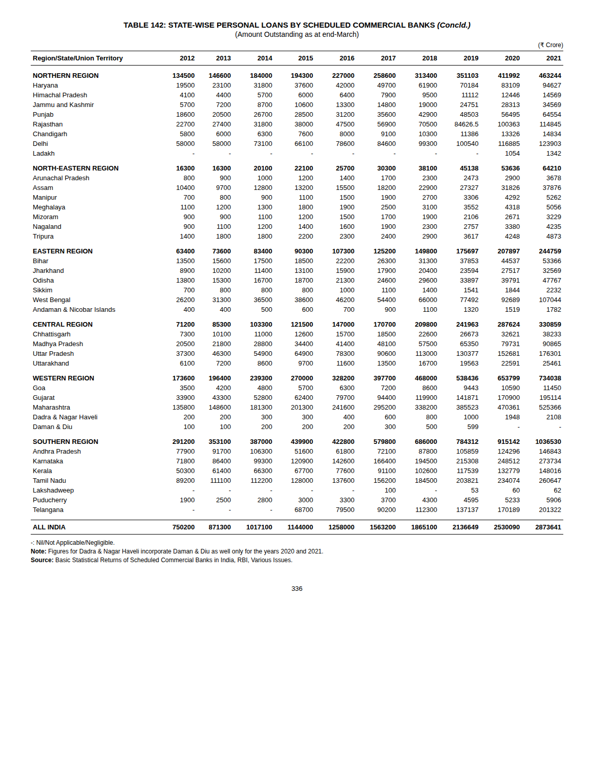TABLE 142: STATE-WISE PERSONAL LOANS BY SCHEDULED COMMERCIAL BANKS (Concld.)
(Amount Outstanding as at end-March)
(₹ Crore)
| Region/State/Union Territory | 2012 | 2013 | 2014 | 2015 | 2016 | 2017 | 2018 | 2019 | 2020 | 2021 |
| --- | --- | --- | --- | --- | --- | --- | --- | --- | --- | --- |
| NORTHERN REGION | 134500 | 146600 | 184000 | 194300 | 227000 | 258600 | 313400 | 351103 | 411992 | 463244 |
| Haryana | 19500 | 23100 | 31800 | 37600 | 42000 | 49700 | 61900 | 70184 | 83109 | 94627 |
| Himachal Pradesh | 4100 | 4400 | 5700 | 6000 | 6400 | 7900 | 9500 | 11112 | 12446 | 14569 |
| Jammu and Kashmir | 5700 | 7200 | 8700 | 10600 | 13300 | 14800 | 19000 | 24751 | 28313 | 34569 |
| Punjab | 18600 | 20500 | 26700 | 28500 | 31200 | 35600 | 42900 | 48503 | 56495 | 64554 |
| Rajasthan | 22700 | 27400 | 31800 | 38000 | 47500 | 56900 | 70500 | 84626.5 | 100363 | 114845 |
| Chandigarh | 5800 | 6000 | 6300 | 7600 | 8000 | 9100 | 10300 | 11386 | 13326 | 14834 |
| Delhi | 58000 | 58000 | 73100 | 66100 | 78600 | 84600 | 99300 | 100540 | 116885 | 123903 |
| Ladakh | - | - | - | - | - | - | - | - | 1054 | 1342 |
| NORTH-EASTERN REGION | 16300 | 16300 | 20100 | 22100 | 25700 | 30300 | 38100 | 45138 | 53636 | 64210 |
| Arunachal Pradesh | 800 | 900 | 1000 | 1200 | 1400 | 1700 | 2300 | 2473 | 2900 | 3678 |
| Assam | 10400 | 9700 | 12800 | 13200 | 15500 | 18200 | 22900 | 27327 | 31826 | 37876 |
| Manipur | 700 | 800 | 900 | 1100 | 1500 | 1900 | 2700 | 3306 | 4292 | 5262 |
| Meghalaya | 1100 | 1200 | 1300 | 1800 | 1900 | 2500 | 3100 | 3552 | 4318 | 5056 |
| Mizoram | 900 | 900 | 1100 | 1200 | 1500 | 1700 | 1900 | 2106 | 2671 | 3229 |
| Nagaland | 900 | 1100 | 1200 | 1400 | 1600 | 1900 | 2300 | 2757 | 3380 | 4235 |
| Tripura | 1400 | 1800 | 1800 | 2200 | 2300 | 2400 | 2900 | 3617 | 4248 | 4873 |
| EASTERN REGION | 63400 | 73600 | 83400 | 90300 | 107300 | 125200 | 149800 | 175697 | 207897 | 244759 |
| Bihar | 13500 | 15600 | 17500 | 18500 | 22200 | 26300 | 31300 | 37853 | 44537 | 53366 |
| Jharkhand | 8900 | 10200 | 11400 | 13100 | 15900 | 17900 | 20400 | 23594 | 27517 | 32569 |
| Odisha | 13800 | 15300 | 16700 | 18700 | 21300 | 24600 | 29600 | 33897 | 39791 | 47767 |
| Sikkim | 700 | 800 | 800 | 800 | 1000 | 1100 | 1400 | 1541 | 1844 | 2232 |
| West Bengal | 26200 | 31300 | 36500 | 38600 | 46200 | 54400 | 66000 | 77492 | 92689 | 107044 |
| Andaman & Nicobar Islands | 400 | 400 | 500 | 600 | 700 | 900 | 1100 | 1320 | 1519 | 1782 |
| CENTRAL REGION | 71200 | 85300 | 103300 | 121500 | 147000 | 170700 | 209800 | 241963 | 287624 | 330859 |
| Chhattisgarh | 7300 | 10100 | 11000 | 12600 | 15700 | 18500 | 22600 | 26673 | 32621 | 38233 |
| Madhya Pradesh | 20500 | 21800 | 28800 | 34400 | 41400 | 48100 | 57500 | 65350 | 79731 | 90865 |
| Uttar Pradesh | 37300 | 46300 | 54900 | 64900 | 78300 | 90600 | 113000 | 130377 | 152681 | 176301 |
| Uttarakhand | 6100 | 7200 | 8600 | 9700 | 11600 | 13500 | 16700 | 19563 | 22591 | 25461 |
| WESTERN REGION | 173600 | 196400 | 239300 | 270000 | 328200 | 397700 | 468000 | 538436 | 653799 | 734038 |
| Goa | 3500 | 4200 | 4800 | 5700 | 6300 | 7200 | 8600 | 9443 | 10590 | 11450 |
| Gujarat | 33900 | 43300 | 52800 | 62400 | 79700 | 94400 | 119900 | 141871 | 170900 | 195114 |
| Maharashtra | 135800 | 148600 | 181300 | 201300 | 241600 | 295200 | 338200 | 385523 | 470361 | 525366 |
| Dadra & Nagar Haveli | 200 | 200 | 300 | 300 | 400 | 600 | 800 | 1000 | 1948 | 2108 |
| Daman & Diu | 100 | 100 | 200 | 200 | 200 | 300 | 500 | 599 | - | - |
| SOUTHERN REGION | 291200 | 353100 | 387000 | 439900 | 422800 | 579800 | 686000 | 784312 | 915142 | 1036530 |
| Andhra Pradesh | 77900 | 91700 | 106300 | 51600 | 61800 | 72100 | 87800 | 105859 | 124296 | 146843 |
| Karnataka | 71800 | 86400 | 99300 | 120900 | 142600 | 166400 | 194500 | 215308 | 248512 | 273734 |
| Kerala | 50300 | 61400 | 66300 | 67700 | 77600 | 91100 | 102600 | 117539 | 132779 | 148016 |
| Tamil Nadu | 89200 | 111100 | 112200 | 128000 | 137600 | 156200 | 184500 | 203821 | 234074 | 260647 |
| Lakshadweep | - | - | - | - | - | 100 | - | 53 | 60 | 62 |
| Puducherry | 1900 | 2500 | 2800 | 3000 | 3300 | 3700 | 4300 | 4595 | 5233 | 5906 |
| Telangana | - | - | - | 68700 | 79500 | 90200 | 112300 | 137137 | 170189 | 201322 |
| ALL INDIA | 750200 | 871300 | 1017100 | 1144000 | 1258000 | 1563200 | 1865100 | 2136649 | 2530090 | 2873641 |
-: Nil/Not Applicable/Negligible.
Note: Figures for Dadra & Nagar Haveli incorporate Daman & Diu as well only for the years 2020 and 2021.
Source: Basic Statistical Returns of Scheduled Commercial Banks in India, RBI, Various Issues.
336